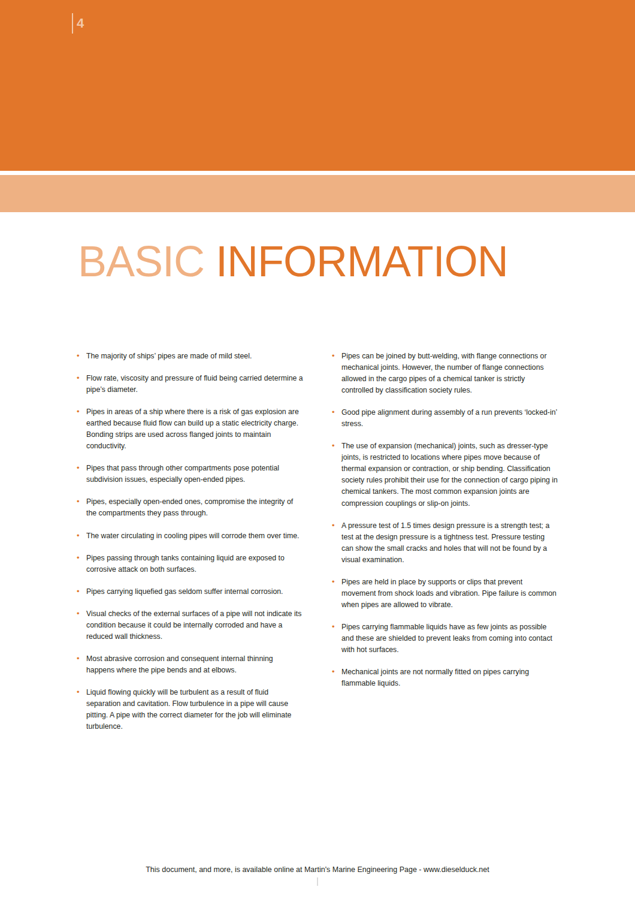4
BASIC INFORMATION
The majority of ships’ pipes are made of mild steel.
Flow rate, viscosity and pressure of fluid being carried determine a pipe’s diameter.
Pipes in areas of a ship where there is a risk of gas explosion are earthed because fluid flow can build up a static electricity charge. Bonding strips are used across flanged joints to maintain conductivity.
Pipes that pass through other compartments pose potential subdivision issues, especially open-ended pipes.
Pipes, especially open-ended ones, compromise the integrity of the compartments they pass through.
The water circulating in cooling pipes will corrode them over time.
Pipes passing through tanks containing liquid are exposed to corrosive attack on both surfaces.
Pipes carrying liquefied gas seldom suffer internal corrosion.
Visual checks of the external surfaces of a pipe will not indicate its condition because it could be internally corroded and have a reduced wall thickness.
Most abrasive corrosion and consequent internal thinning happens where the pipe bends and at elbows.
Liquid flowing quickly will be turbulent as a result of fluid separation and cavitation. Flow turbulence in a pipe will cause pitting. A pipe with the correct diameter for the job will eliminate turbulence.
Pipes can be joined by butt-welding, with flange connections or mechanical joints. However, the number of flange connections allowed in the cargo pipes of a chemical tanker is strictly controlled by classification society rules.
Good pipe alignment during assembly of a run prevents ‘locked-in’ stress.
The use of expansion (mechanical) joints, such as dresser-type joints, is restricted to locations where pipes move because of thermal expansion or contraction, or ship bending. Classification society rules prohibit their use for the connection of cargo piping in chemical tankers. The most common expansion joints are compression couplings or slip-on joints.
A pressure test of 1.5 times design pressure is a strength test; a test at the design pressure is a tightness test. Pressure testing can show the small cracks and holes that will not be found by a visual examination.
Pipes are held in place by supports or clips that prevent movement from shock loads and vibration. Pipe failure is common when pipes are allowed to vibrate.
Pipes carrying flammable liquids have as few joints as possible and these are shielded to prevent leaks from coming into contact with hot surfaces.
Mechanical joints are not normally fitted on pipes carrying flammable liquids.
This document, and more, is available online at Martin's Marine Engineering Page - www.dieselduck.net